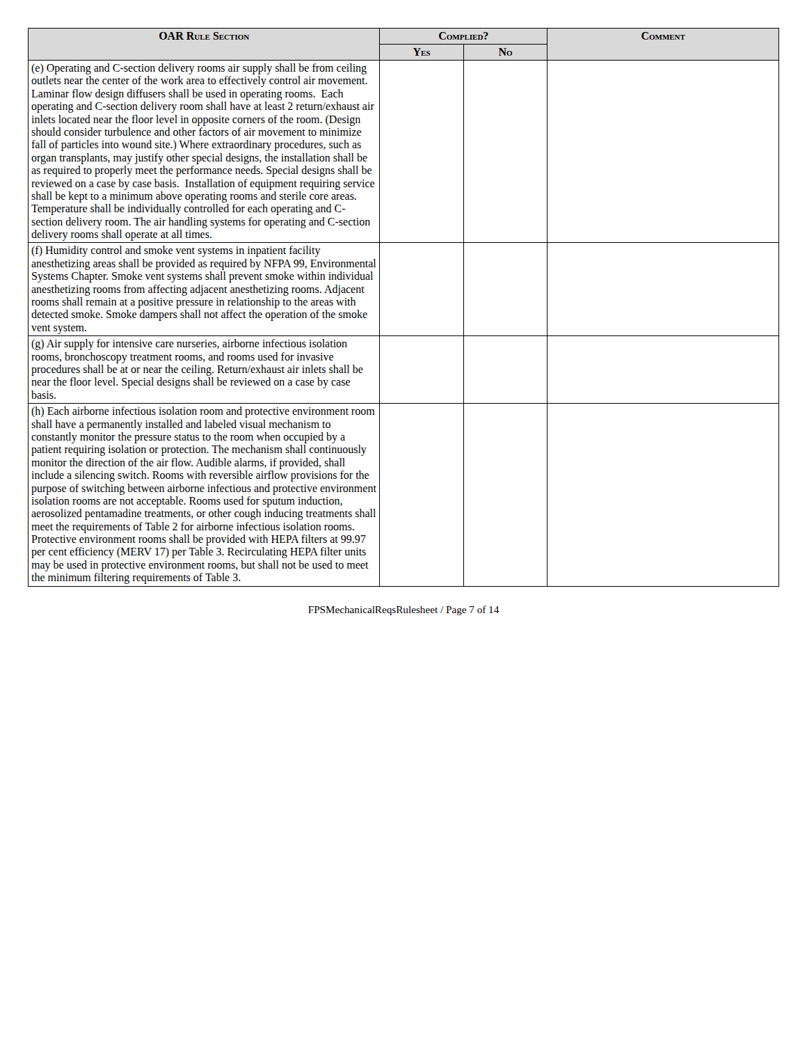| OAR R ule S ection | Complied? | Comment |
| --- | --- | --- |
| Yes | No |
| (e) Operating and C-section delivery rooms air supply shall be from ceiling outlets near the center of the work area to effectively control air movement. Laminar flow design diffusers shall be used in operating rooms. Each operating and C-section delivery room shall have at least 2 return/exhaust air inlets located near the floor level in opposite corners of the room. (Design should consider turbulence and other factors of air movement to minimize fall of particles into wound site.) Where extraordinary procedures, such as organ transplants, may justify other special designs, the installation shall be as required to properly meet the performance needs. Special designs shall be reviewed on a case by case basis. Installation of equipment requiring service shall be kept to a minimum above operating rooms and sterile core areas. Temperature shall be individually controlled for each operating and C-section delivery room. The air handling systems for operating and C-section delivery rooms shall operate at all times. | | | |
| (f) Humidity control and smoke vent systems in inpatient facility anesthetizing areas shall be provided as required by NFPA 99, Environmental Systems Chapter. Smoke vent systems shall prevent smoke within individual anesthetizing rooms from affecting adjacent anesthetizing rooms. Adjacent rooms shall remain at a positive pressure in relationship to the areas with detected smoke. Smoke dampers shall not affect the operation of the smoke vent system. | | | |
| (g) Air supply for intensive care nurseries, airborne infectious isolation rooms, bronchoscopy treatment rooms, and rooms used for invasive procedures shall be at or near the ceiling. Return/exhaust air inlets shall be near the floor level. Special designs shall be reviewed on a case by case basis. | | | |
| (h) Each airborne infectious isolation room and protective environment room shall have a permanently installed and labeled visual mechanism to constantly monitor the pressure status to the room when occupied by a patient requiring isolation or protection. The mechanism shall continuously monitor the direction of the air flow. Audible alarms, if provided, shall include a silencing switch. Rooms with reversible airflow provisions for the purpose of switching between airborne infectious and protective environment isolation rooms are not acceptable. Rooms used for sputum induction, aerosolized pentamadine treatments, or other cough inducing treatments shall meet the requirements of Table 2 for airborne infectious isolation rooms. Protective environment rooms shall be provided with HEPA filters at 99.97 per cent efficiency (MERV 17) per Table 3. Recirculating HEPA filter units may be used in protective environment rooms, but shall not be used to meet the minimum filtering requirements of Table 3. | | | |
FPSMechanicalReqsRulesheet / Page 7 of 14